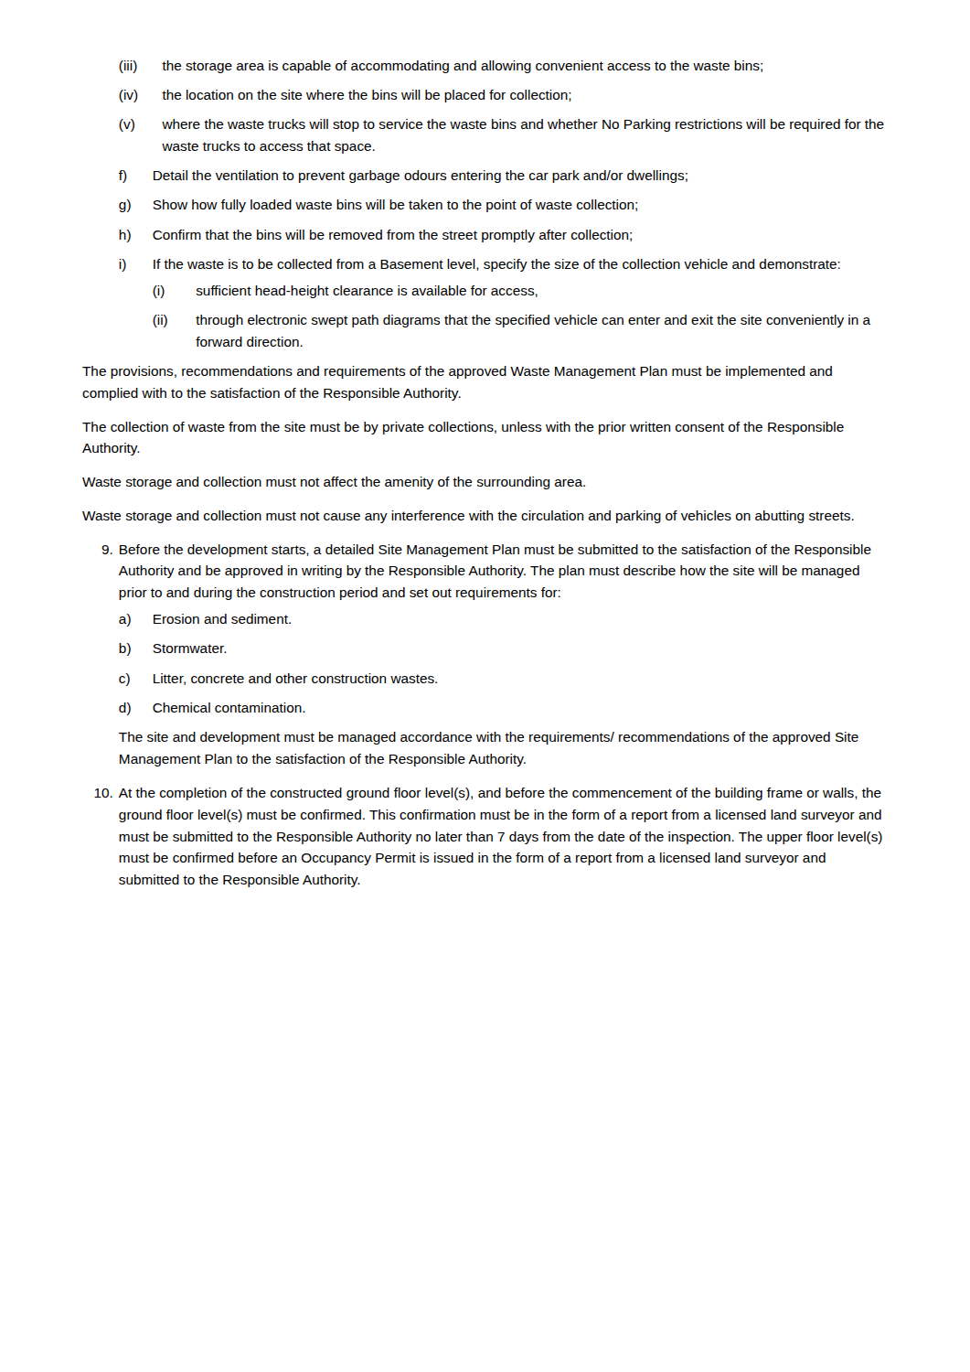(iii) the storage area is capable of accommodating and allowing convenient access to the waste bins;
(iv) the location on the site where the bins will be placed for collection;
(v) where the waste trucks will stop to service the waste bins and whether No Parking restrictions will be required for the waste trucks to access that space.
f) Detail the ventilation to prevent garbage odours entering the car park and/or dwellings;
g) Show how fully loaded waste bins will be taken to the point of waste collection;
h) Confirm that the bins will be removed from the street promptly after collection;
i) If the waste is to be collected from a Basement level, specify the size of the collection vehicle and demonstrate:
(i) sufficient head-height clearance is available for access,
(ii) through electronic swept path diagrams that the specified vehicle can enter and exit the site conveniently in a forward direction.
The provisions, recommendations and requirements of the approved Waste Management Plan must be implemented and complied with to the satisfaction of the Responsible Authority.
The collection of waste from the site must be by private collections, unless with the prior written consent of the Responsible Authority.
Waste storage and collection must not affect the amenity of the surrounding area.
Waste storage and collection must not cause any interference with the circulation and parking of vehicles on abutting streets.
9. Before the development starts, a detailed Site Management Plan must be submitted to the satisfaction of the Responsible Authority and be approved in writing by the Responsible Authority. The plan must describe how the site will be managed prior to and during the construction period and set out requirements for:
a) Erosion and sediment.
b) Stormwater.
c) Litter, concrete and other construction wastes.
d) Chemical contamination.
The site and development must be managed accordance with the requirements/ recommendations of the approved Site Management Plan to the satisfaction of the Responsible Authority.
10. At the completion of the constructed ground floor level(s), and before the commencement of the building frame or walls, the ground floor level(s) must be confirmed. This confirmation must be in the form of a report from a licensed land surveyor and must be submitted to the Responsible Authority no later than 7 days from the date of the inspection. The upper floor level(s) must be confirmed before an Occupancy Permit is issued in the form of a report from a licensed land surveyor and submitted to the Responsible Authority.